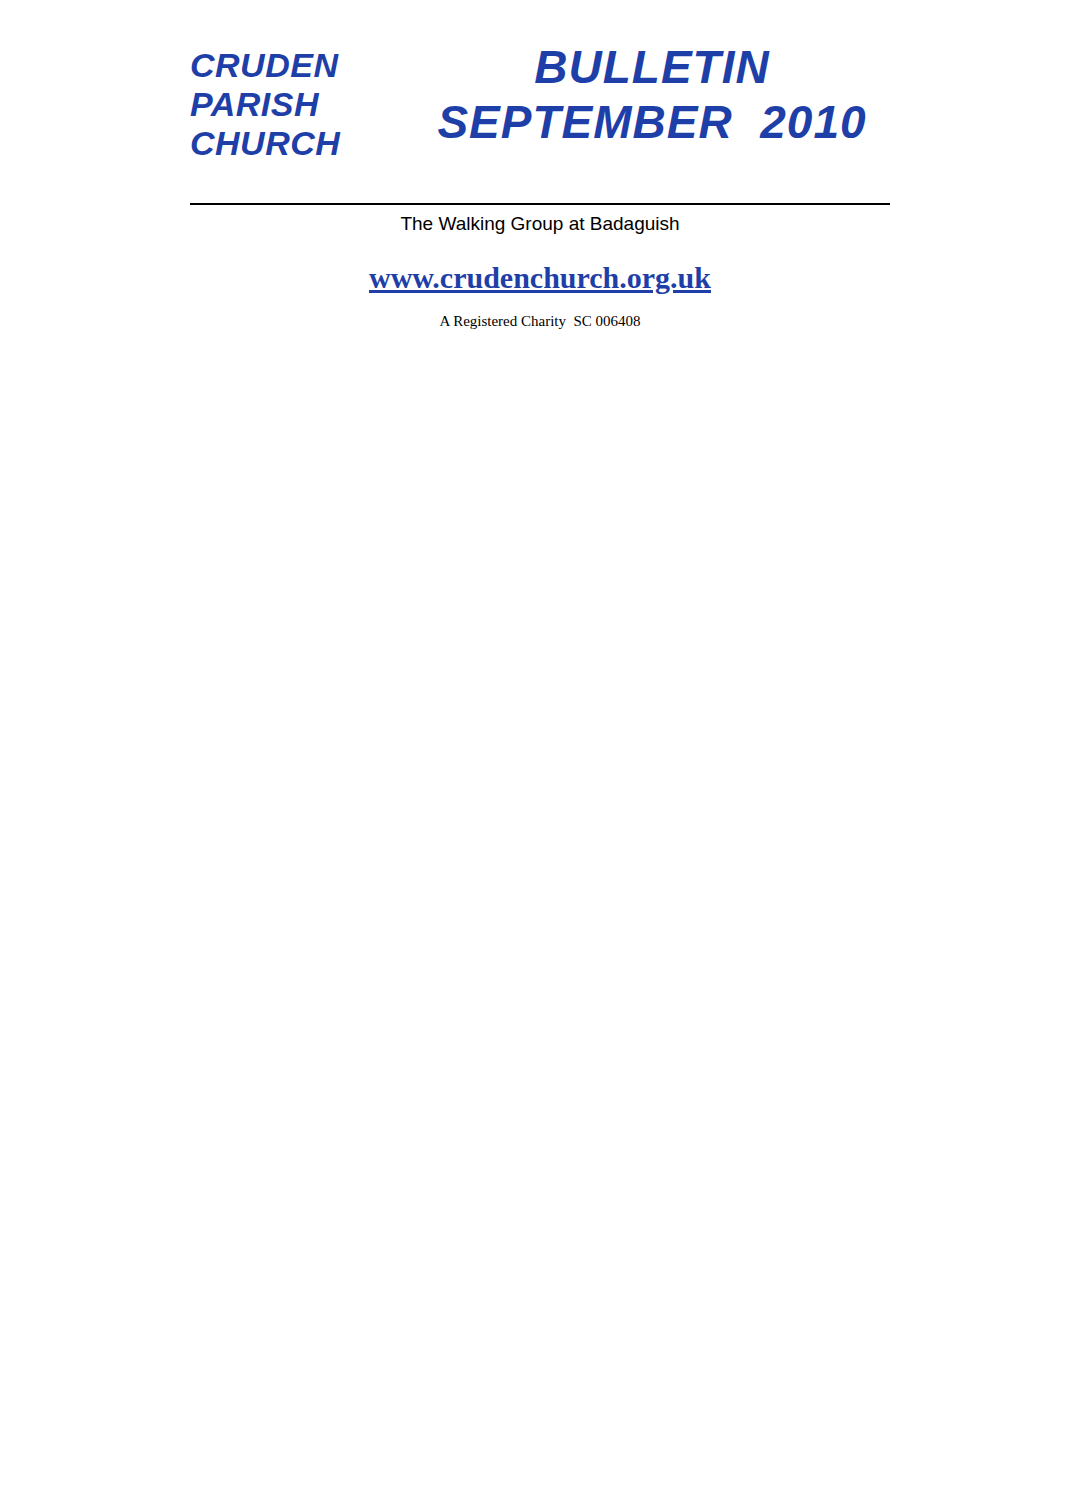CRUDEN
PARISH
CHURCH
BULLETIN
SEPTEMBER 2010
The Walking Group at Badaguish
www.crudenchurch.org.uk
A Registered Charity SC 006408